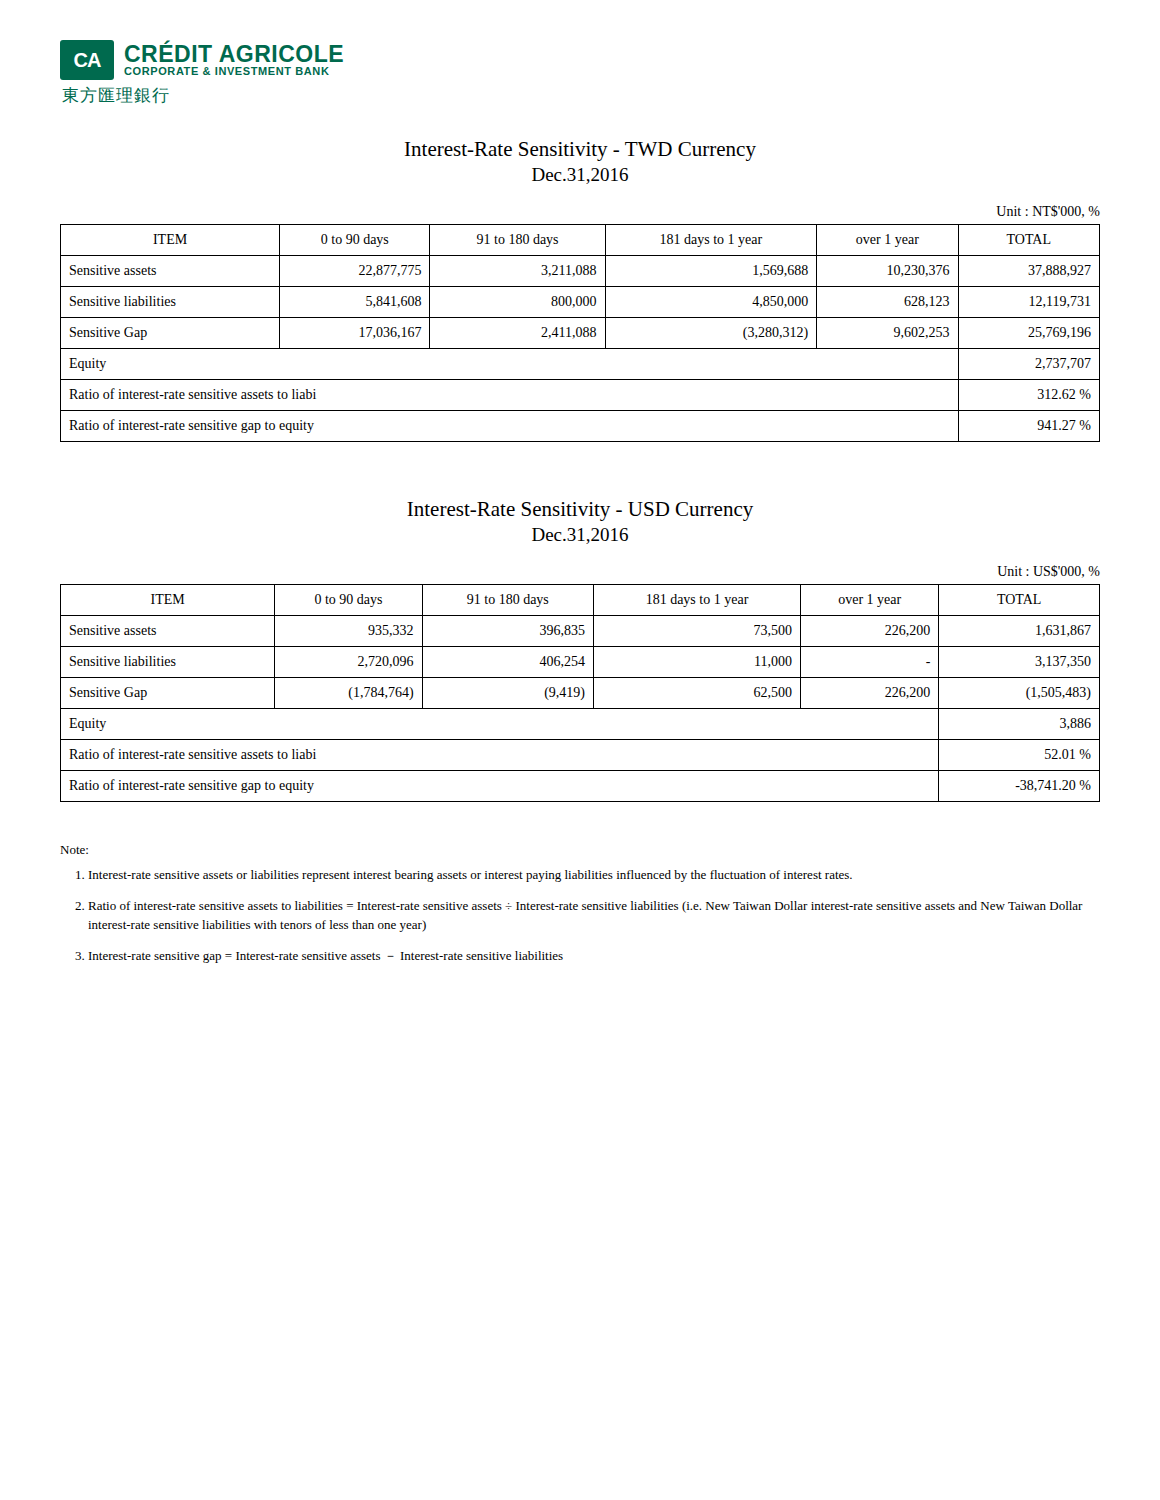CA
CRÉDIT AGRICOLE
CORPORATE & INVESTMENT BANK
東方匯理銀行
Interest-Rate Sensitivity - TWD Currency
Dec.31,2016
Unit : NT$'000, %
| ITEM | 0 to 90 days | 91 to 180 days | 181 days to 1 year | over 1 year | TOTAL |
| --- | --- | --- | --- | --- | --- |
| Sensitive assets | 22,877,775 | 3,211,088 | 1,569,688 | 10,230,376 | 37,888,927 |
| Sensitive liabilities | 5,841,608 | 800,000 | 4,850,000 | 628,123 | 12,119,731 |
| Sensitive Gap | 17,036,167 | 2,411,088 | (3,280,312) | 9,602,253 | 25,769,196 |
| Equity | 2,737,707 |
| Ratio of interest-rate sensitive assets to liabi | 312.62 % |
| Ratio of interest-rate sensitive gap to equity | 941.27 % |
Interest-Rate Sensitivity - USD Currency
Dec.31,2016
Unit : US$'000, %
| ITEM | 0 to 90 days | 91 to 180 days | 181 days to 1 year | over 1 year | TOTAL |
| --- | --- | --- | --- | --- | --- |
| Sensitive assets | 935,332 | 396,835 | 73,500 | 226,200 | 1,631,867 |
| Sensitive liabilities | 2,720,096 | 406,254 | 11,000 | - | 3,137,350 |
| Sensitive Gap | (1,784,764) | (9,419) | 62,500 | 226,200 | (1,505,483) |
| Equity | 3,886 |
| Ratio of interest-rate sensitive assets to liabi | 52.01 % |
| Ratio of interest-rate sensitive gap to equity | -38,741.20 % |
Note:
Interest-rate sensitive assets or liabilities represent interest bearing assets or interest paying liabilities influenced by the fluctuation of interest rates.
Ratio of interest-rate sensitive assets to liabilities = Interest-rate sensitive assets ÷ Interest-rate sensitive liabilities (i.e. New Taiwan Dollar interest-rate sensitive assets and New Taiwan Dollar interest-rate sensitive liabilities with tenors of less than one year)
Interest-rate sensitive gap = Interest-rate sensitive assets － Interest-rate sensitive liabilities